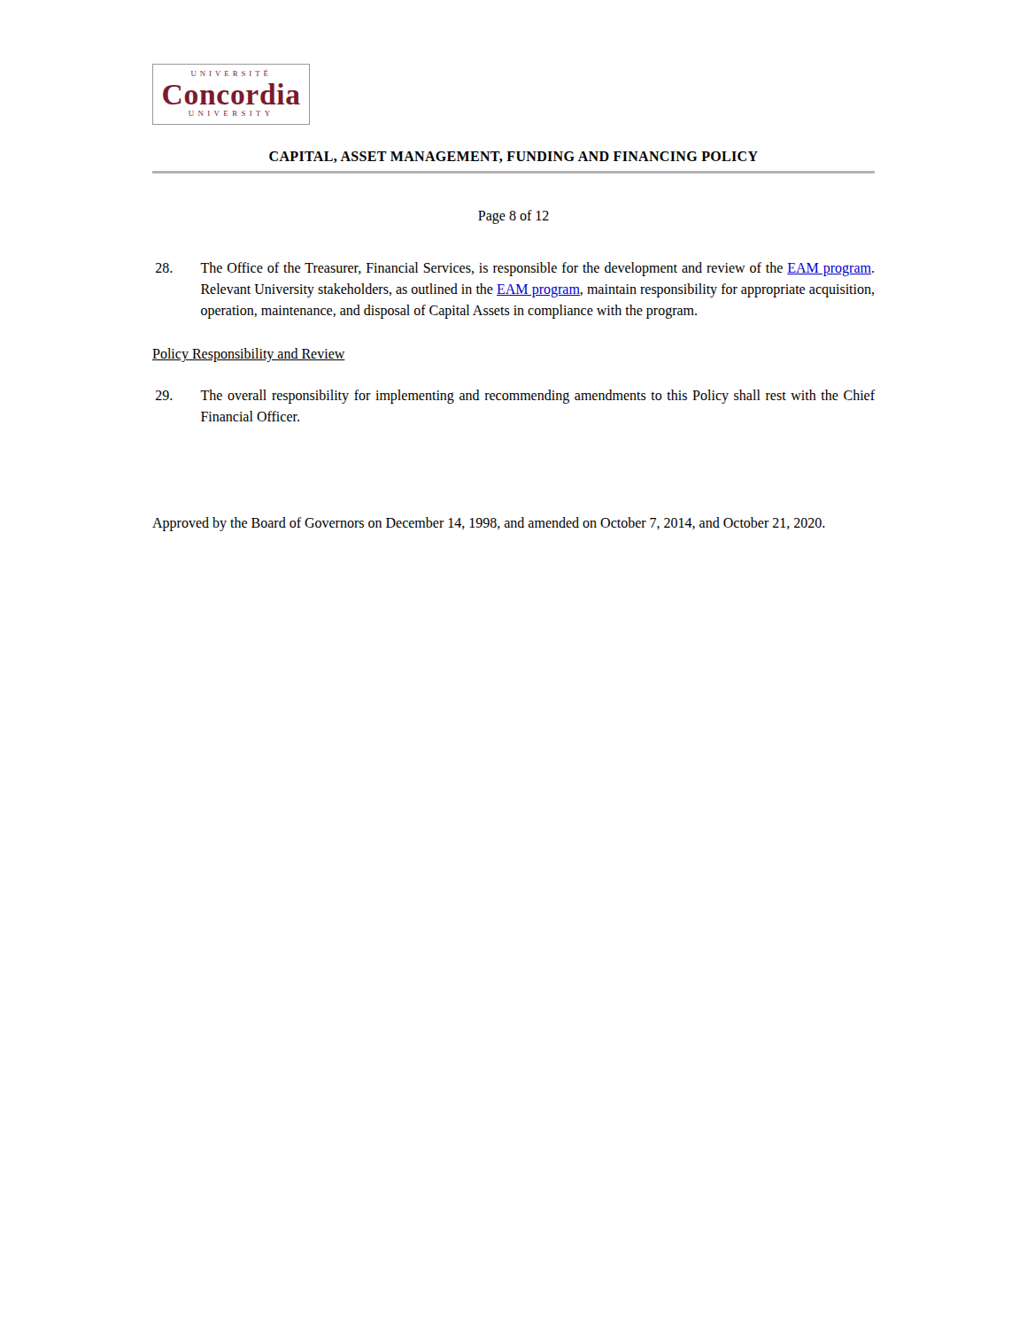Université Concordia University
Capital, Asset Management, Funding and Financing Policy
Page 8 of 12
28.
The Office of the Treasurer, Financial Services, is responsible for the development and review of the EAM program. Relevant University stakeholders, as outlined in the EAM program, maintain responsibility for appropriate acquisition, operation, maintenance, and disposal of Capital Assets in compliance with the program.
Policy Responsibility and Review
29.
The overall responsibility for implementing and recommending amendments to this Policy shall rest with the Chief Financial Officer.
Approved by the Board of Governors on December 14, 1998, and amended on October 7, 2014, and October 21, 2020.